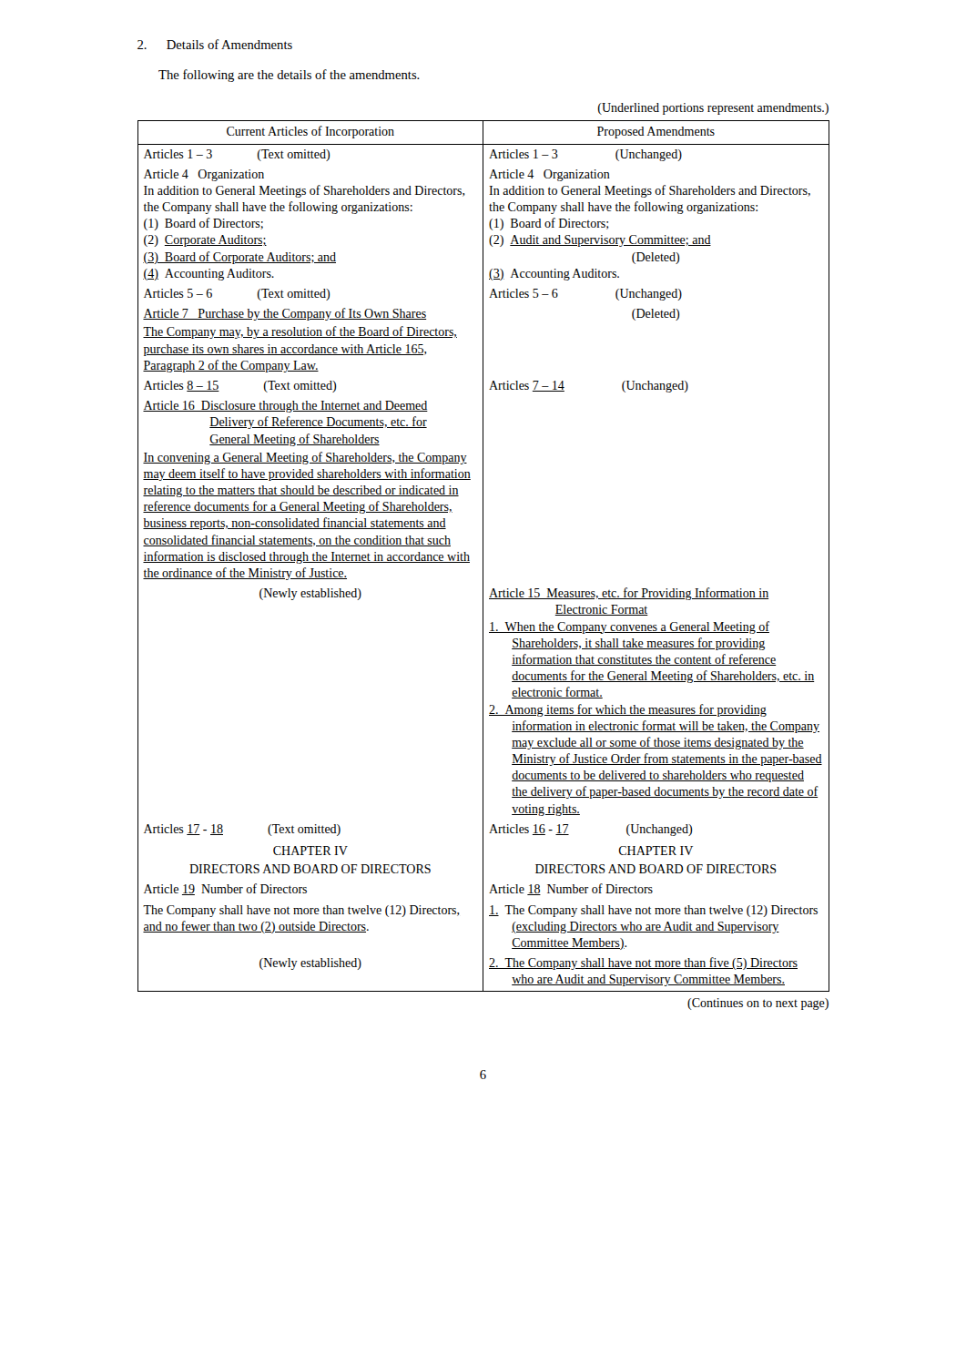2. Details of Amendments
The following are the details of the amendments.
(Underlined portions represent amendments.)
| Current Articles of Incorporation | Proposed Amendments |
| --- | --- |
| Articles 1 – 3 (Text omitted) | Articles 1 – 3 (Unchanged) |
| Article 4 Organization In addition to General Meetings of Shareholders and Directors, the Company shall have the following organizations: (1) Board of Directors; (2) Corporate Auditors; (3) Board of Corporate Auditors; and (4) Accounting Auditors. | Article 4 Organization In addition to General Meetings of Shareholders and Directors, the Company shall have the following organizations: (1) Board of Directors; (2) Audit and Supervisory Committee; and (Deleted) (3) Accounting Auditors. |
| Articles 5 – 6 (Text omitted) | Articles 5 – 6 (Unchanged) |
| Article 7 Purchase by the Company of Its Own Shares The Company may, by a resolution of the Board of Directors, purchase its own shares in accordance with Article 165, Paragraph 2 of the Company Law. | (Deleted) |
| Articles 8 – 15 (Text omitted) | Articles 7 – 14 (Unchanged) |
| Article 16 Disclosure through the Internet and Deemed Delivery of Reference Documents, etc. for General Meeting of Shareholders In convening a General Meeting of Shareholders, the Company may deem itself to have provided shareholders with information relating to the matters that should be described or indicated in reference documents for a General Meeting of Shareholders, business reports, non-consolidated financial statements and consolidated financial statements, on the condition that such information is disclosed through the Internet in accordance with the ordinance of the Ministry of Justice. | |
| (Newly established) | Article 15 Measures, etc. for Providing Information in Electronic Format 1. When the Company convenes a General Meeting of Shareholders, it shall take measures for providing information that constitutes the content of reference documents for the General Meeting of Shareholders, etc. in electronic format. 2. Among items for which the measures for providing information in electronic format will be taken, the Company may exclude all or some of those items designated by the Ministry of Justice Order from statements in the paper-based documents to be delivered to shareholders who requested the delivery of paper-based documents by the record date of voting rights. |
| Articles 17 - 18 (Text omitted) | Articles 16 - 17 (Unchanged) |
| CHAPTER IV DIRECTORS AND BOARD OF DIRECTORS | CHAPTER IV DIRECTORS AND BOARD OF DIRECTORS |
| Article 19 Number of Directors | Article 18 Number of Directors |
| The Company shall have not more than twelve (12) Directors , and no fewer than two (2) outside Directors . | 1. The Company shall have not more than twelve (12) Directors (excluding Directors who are Audit and Supervisory Committee Members) . |
| (Newly established) | 2. The Company shall have not more than five (5) Directors who are Audit and Supervisory Committee Members. |
(Continues on to next page)
6